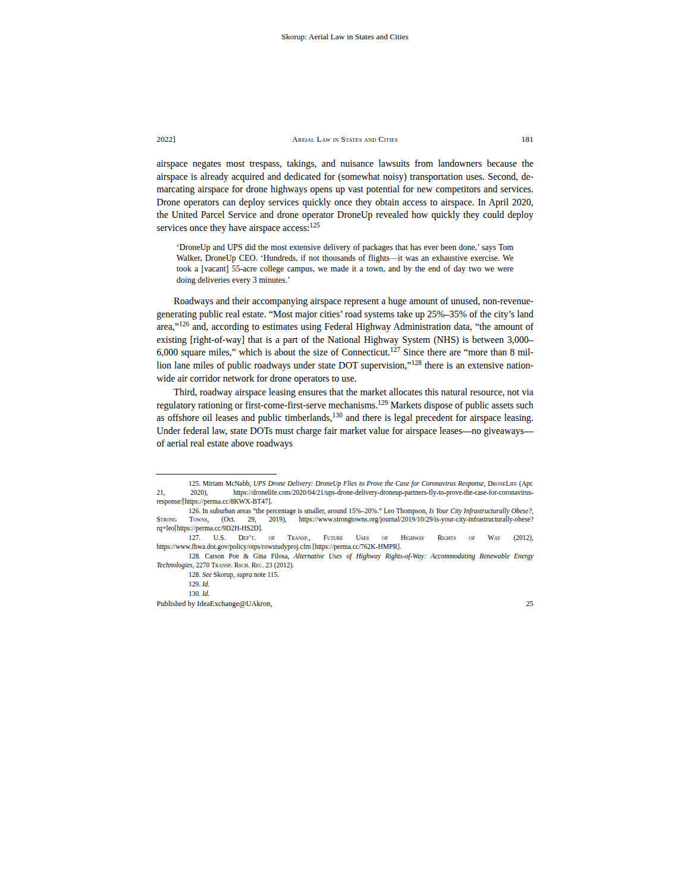Skorup: Aerial Law in States and Cities
2022]
Areial Law in States and Cities
181
airspace negates most trespass, takings, and nuisance lawsuits from landowners because the airspace is already acquired and dedicated for (somewhat noisy) transportation uses. Second, demarcating airspace for drone highways opens up vast potential for new competitors and services. Drone operators can deploy services quickly once they obtain access to airspace. In April 2020, the United Parcel Service and drone operator DroneUp revealed how quickly they could deploy services once they have airspace access:125
‘DroneUp and UPS did the most extensive delivery of packages that has ever been done,’ says Tom Walker, DroneUp CEO. ‘Hundreds, if not thousands of flights—it was an exhaustive exercise. We took a [vacant] 55-acre college campus, we made it a town, and by the end of day two we were doing deliveries every 3 minutes.’
Roadways and their accompanying airspace represent a huge amount of unused, non-revenue-generating public real estate. “Most major cities’ road systems take up 25%–35% of the city’s land area,”126 and, according to estimates using Federal Highway Administration data, “the amount of existing [right-of-way] that is a part of the National Highway System (NHS) is between 3,000–6,000 square miles,” which is about the size of Connecticut.127 Since there are “more than 8 million lane miles of public roadways under state DOT supervision,”128 there is an extensive nationwide air corridor network for drone operators to use.
Third, roadway airspace leasing ensures that the market allocates this natural resource, not via regulatory rationing or first-come-first-serve mechanisms.129 Markets dispose of public assets such as offshore oil leases and public timberlands,130 and there is legal precedent for airspace leasing. Under federal law, state DOTs must charge fair market value for airspace leases—no giveaways—of aerial real estate above roadways
125. Miriam McNabb, UPS Drone Delivery: DroneUp Flies to Prove the Case for Coronavirus Response, DroneLife (Apr. 21, 2020), https://dronelife.com/2020/04/21/ups-drone-delivery-droneup-partners-fly-to-prove-the-case-for-coronavirus-response/[https://perma.cc/8KWX-BT47].
126. In suburban areas “the percentage is smaller, around 15%–20%.” Leo Thompson, Is Your City Infrastructurally Obese?, Strong Towns, (Oct. 29, 2019), https://www.strongtowns.org/journal/2019/10/29/is-your-city-infrastructurally-obese?rq=leo[https://perma.cc/9D2H-HS2D].
127. U.S. Dep’t. of Transp., Future Uses of Highway Rights of Way (2012), https://www.fhwa.dot.gov/policy/otps/rowstudyproj.cfm [https://perma.cc/762K-HMPR].
128. Carson Poe & Gina Filosa, Alternative Uses of Highway Rights-of-Way: Accommodating Renewable Energy Technologies, 2270 Transp. Rsch. Rec. 23 (2012).
128. See Skorup, supra note 115.
129. Id.
130. Id.
Published by IdeaExchange@UAkron,
25